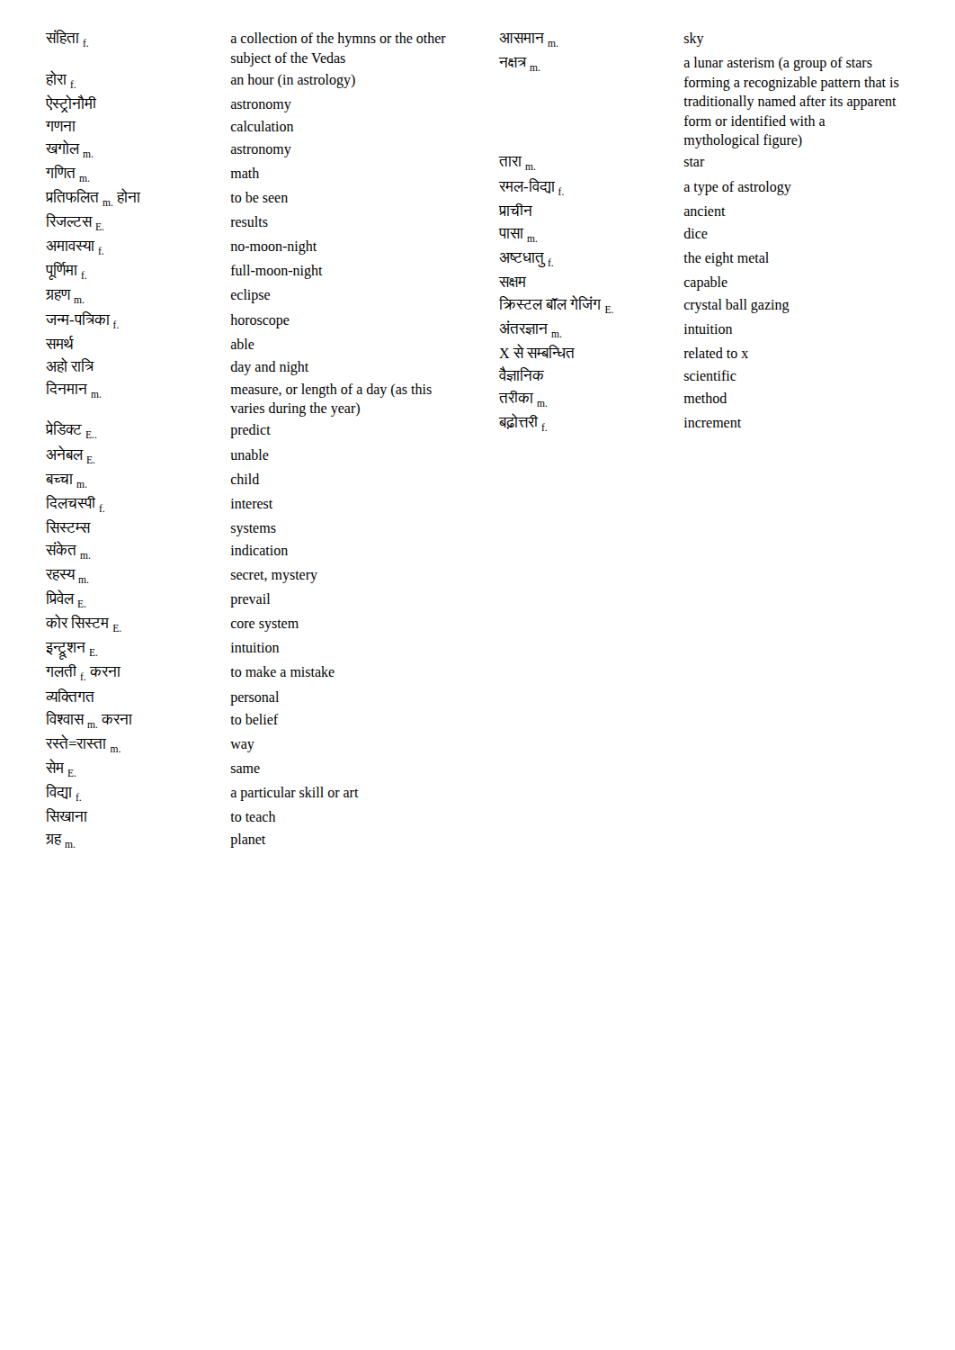| संहिता f. | a collection of the hymns or the other subject of the Vedas |
| होरा f. | an hour (in astrology) |
| ऐस्ट्रोनौमी | astronomy |
| गणना | calculation |
| खगोल m. | astronomy |
| गणित m. | math |
| प्रतिफलित m. होना | to be seen |
| रिजल्टस E. | results |
| अमावस्या f. | no-moon-night |
| पूर्णिमा f. | full-moon-night |
| ग्रहण m. | eclipse |
| जन्म-पत्रिका f. | horoscope |
| समर्थ | able |
| अहो रात्रि | day and night |
| दिनमान m. | measure, or length of a day (as this varies during the year) |
| प्रेडिक्ट E.. | predict |
| अनेबल E. | unable |
| बच्चा m. | child |
| दिलचस्पी f. | interest |
| सिस्टम्स | systems |
| संकेत m. | indication |
| रहस्य m. | secret, mystery |
| प्रिवेल E. | prevail |
| कोर सिस्टम E. | core system |
| इन्ट्रूशन E. | intuition |
| गलती f. करना | to make a mistake |
| व्यक्तिगत | personal |
| विश्वास m. करना | to belief |
| रस्ते=रास्ता m. | way |
| सेम E. | same |
| विद्या f. | a particular skill or art |
| सिखाना | to teach |
| ग्रह m. | planet |
| आसमान m. | sky |
| नक्षत्र m. | a lunar asterism (a group of stars forming a recognizable pattern that is traditionally named after its apparent form or identified with a mythological figure) |
| तारा m. | star |
| रमल-विद्या f. | a type of astrology |
| प्राचीन | ancient |
| पासा m. | dice |
| अष्टधातु f. | the eight metal |
| सक्षम | capable |
| क्रिस्टल बॉल गेजिंग E. | crystal ball gazing |
| अंतरज्ञान m. | intuition |
| X से सम्बन्धित | related to x |
| वैज्ञानिक | scientific |
| तरीका m. | method |
| बढ़ोत्तरी f. | increment |